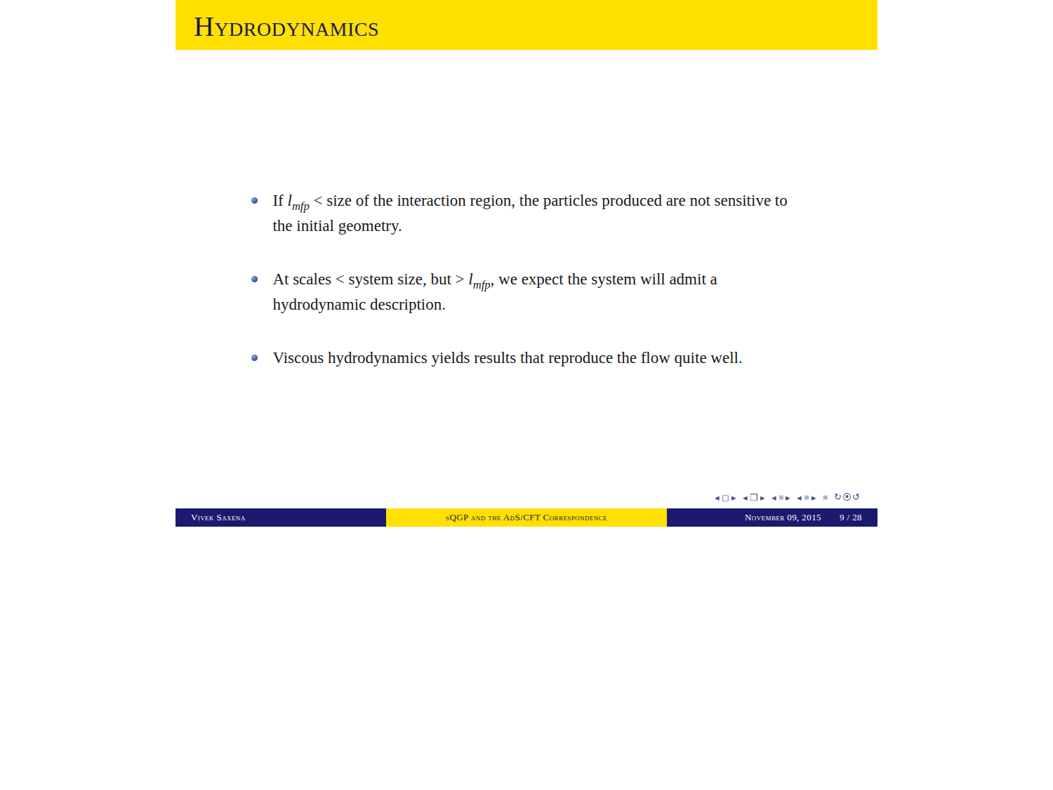Hydrodynamics
If lmfp < size of the interaction region, the particles produced are not sensitive to the initial geometry.
At scales < system size, but > lmfp, we expect the system will admit a hydrodynamic description.
Viscous hydrodynamics yields results that reproduce the flow quite well.
◂◻▸ ◂❐▸ ◂≡▸ ◂≡▸ ≡ ↻⦿↺
Vivek Saxena
sQGP and the AdS/CFT Correspondence
November 09, 2015 9 / 28